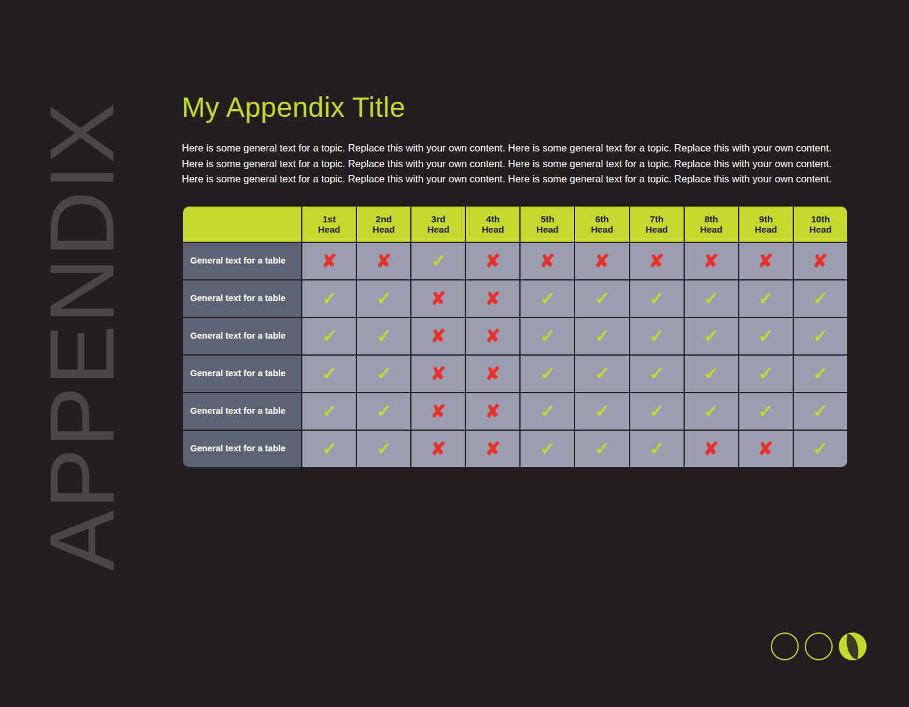APPENDIX
My Appendix Title
Here is some general text for a topic. Replace this with your own content. Here is some general text for a topic. Replace this with your own content. Here is some general text for a topic. Replace this with your own content. Here is some general text for a topic. Replace this with your own content. Here is some general text for a topic. Replace this with your own content. Here is some general text for a topic. Replace this with your own content.
| | 1st Head | 2nd Head | 3rd Head | 4th Head | 5th Head | 6th Head | 7th Head | 8th Head | 9th Head | 10th Head |
| --- | --- | --- | --- | --- | --- | --- | --- | --- | --- | --- |
| General text for a table | ✘ | ✘ | ✓ | ✘ | ✘ | ✘ | ✘ | ✘ | ✘ | ✘ |
| General text for a table | ✓ | ✓ | ✘ | ✘ | ✓ | ✓ | ✓ | ✓ | ✓ | ✓ |
| General text for a table | ✓ | ✓ | ✘ | ✘ | ✓ | ✓ | ✓ | ✓ | ✓ | ✓ |
| General text for a table | ✓ | ✓ | ✘ | ✘ | ✓ | ✓ | ✓ | ✓ | ✓ | ✓ |
| General text for a table | ✓ | ✓ | ✘ | ✘ | ✓ | ✓ | ✓ | ✓ | ✓ | ✓ |
| General text for a table | ✓ | ✓ | ✘ | ✘ | ✓ | ✓ | ✓ | ✘ | ✘ | ✓ |